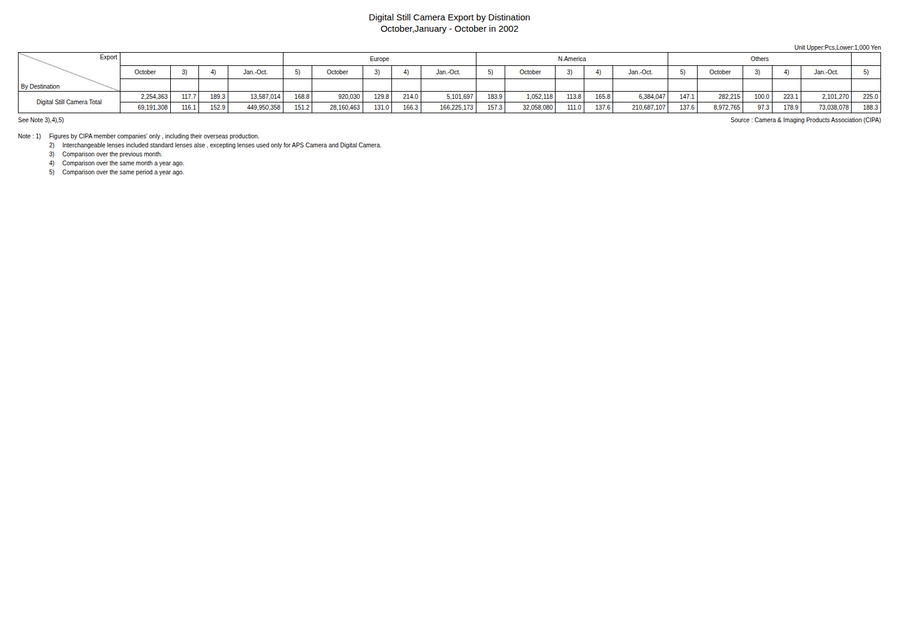Digital Still Camera Export by Distination
October,January - October in 2002
Unit Upper:Pcs,Lower:1,000 Yen
| Export By Destination | | Europe | N.America | Others |
| October | 3) | 4) | Jan.-Oct. | 5) | October | 3) | 4) | Jan.-Oct. | 5) | October | 3) | 4) | Jan.-Oct. | 5) | October | 3) | 4) | Jan.-Oct. | 5) |
| Digital Still Camera Total | 2,254,363 | 117.7 | 189.3 | 13,587,014 | 168.8 | 920,030 | 129.8 | 214.0 | 5,101,697 | 183.9 | 1,052,118 | 113.8 | 165.8 | 6,384,047 | 147.1 | 282,215 | 100.0 | 223.1 | 2,101,270 | 225.0 |
| 69,191,308 | 116.1 | 152.9 | 449,950,358 | 151.2 | 28,160,463 | 131.0 | 166.3 | 166,225,173 | 157.3 | 32,058,080 | 111.0 | 137.6 | 210,687,107 | 137.6 | 8,972,765 | 97.3 | 178.9 | 73,038,078 | 188.3 |
See Note 3),4),5) Source : Camera & Imaging Products Association (CIPA)
Note : 1) Figures by CIPA member companies' only , including their overseas production.
2) Interchangeable lenses included standard lenses alse , excepting lenses used only for APS Camera and Digital Camera.
3) Comparison over the previous month.
4) Comparison over the same month a year ago.
5) Comparison over the same period a year ago.